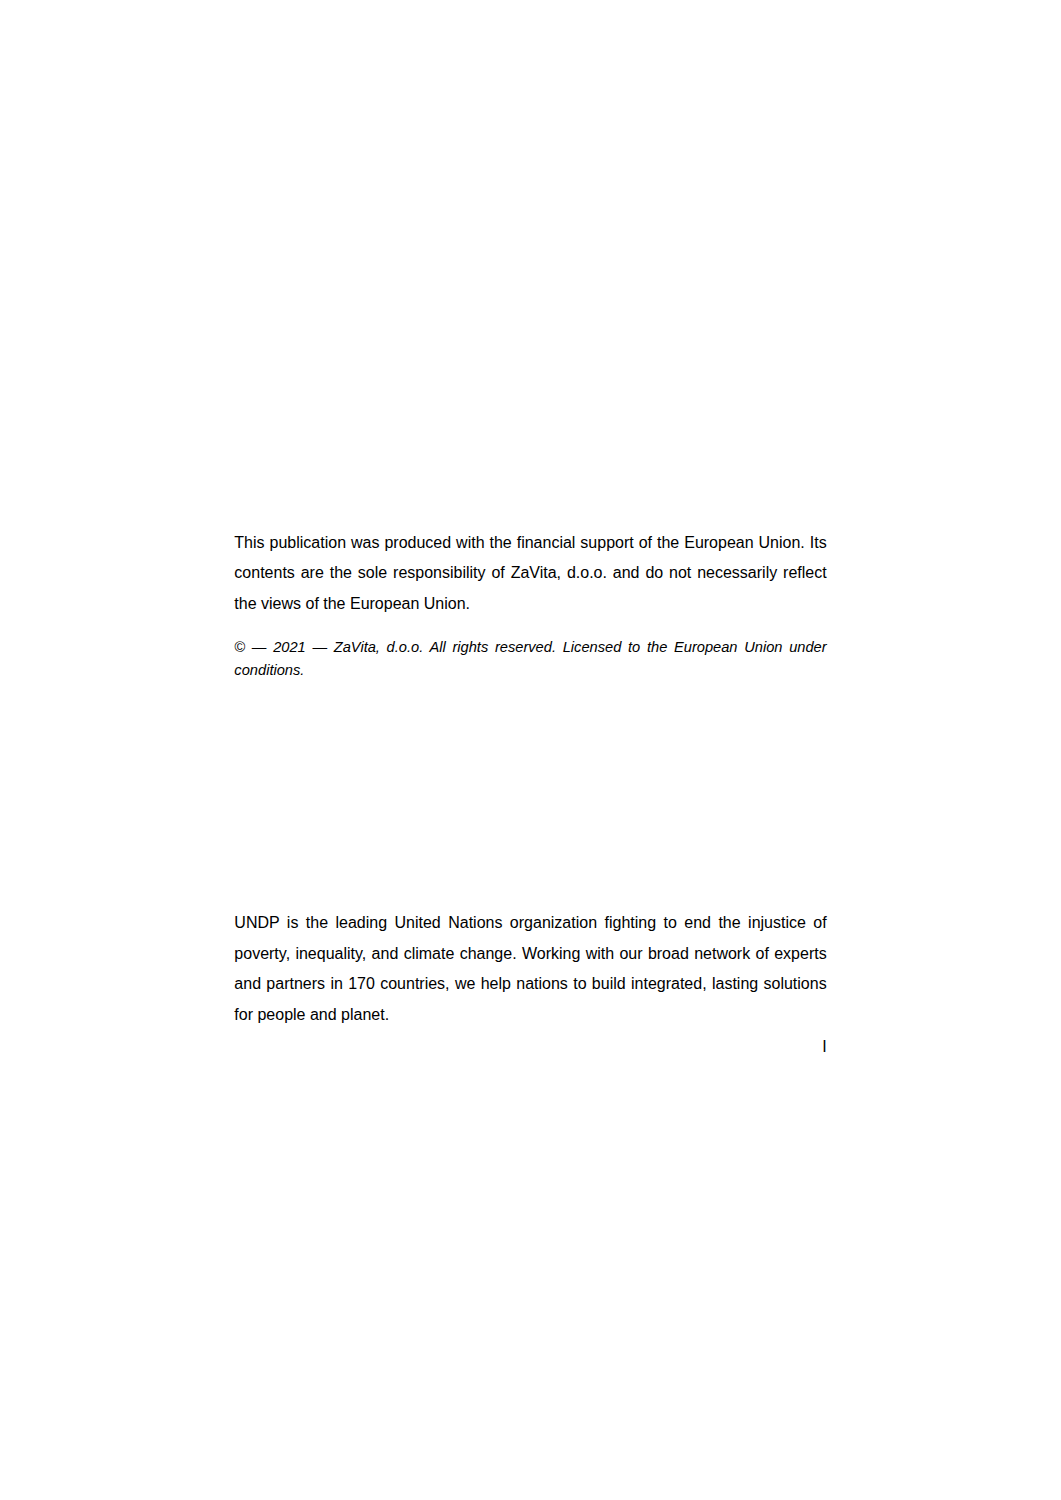This publication was produced with the financial support of the European Union. Its contents are the sole responsibility of ZaVita, d.o.o. and do not necessarily reflect the views of the European Union.
© — 2021 — ZaVita, d.o.o. All rights reserved. Licensed to the European Union under conditions.
UNDP is the leading United Nations organization fighting to end the injustice of poverty, inequality, and climate change. Working with our broad network of experts and partners in 170 countries, we help nations to build integrated, lasting solutions for people and planet.
I